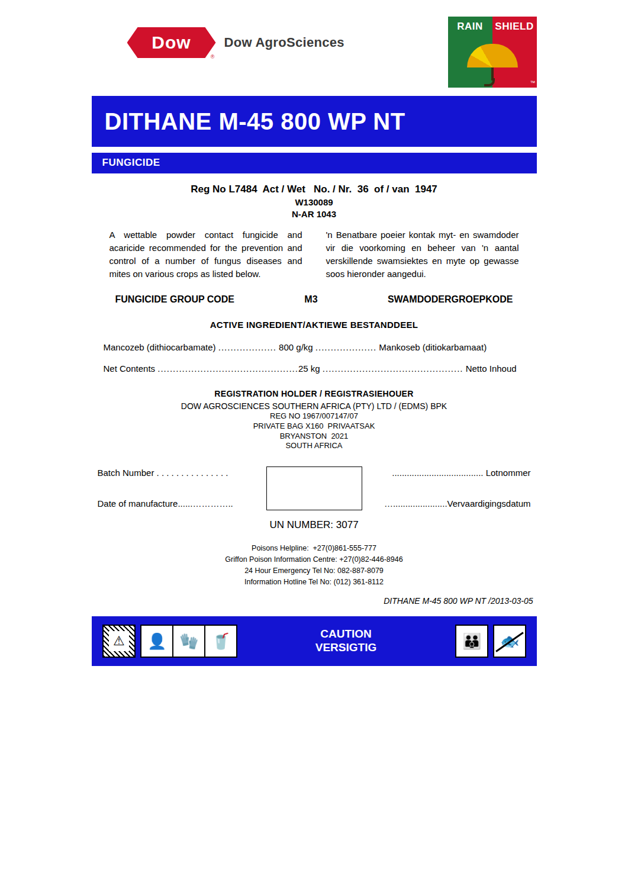Dow
®
Dow AgroSciences
RAIN
SHIELD
™
DITHANE M-45 800 WP NT
FUNGICIDE
Reg No L7484 Act / Wet No. / Nr. 36 of / van 1947
W130089
N-AR 1043
A wettable powder contact fungicide and acaricide recommended for the prevention and control of a number of fungus diseases and mites on various crops as listed below.
'n Benatbare poeier kontak myt- en swamdoder vir die voorkoming en beheer van 'n aantal verskillende swamsiektes en myte op gewasse soos hieronder aangedui.
FUNGICIDE GROUP CODE M3 SWAMDODERGROEPKODE
ACTIVE INGREDIENT/AKTIEWE BESTANDDEEL
Mancozeb (dithiocarbamate) ................... 800 g/kg .................... Mankoseb (ditiokarbamaat)
Net Contents .............................................. 25 kg .............................................. Netto Inhoud
REGISTRATION HOLDER / REGISTRASIEHOUER
DOW AGROSCIENCES SOUTHERN AFRICA (PTY) LTD / (EDMS) BPK
REG NO 1967/007147/07
PRIVATE BAG X160 PRIVAATSAK
BRYANSTON 2021
SOUTH AFRICA
Batch Number . . . . . . . . . . . . . . .
Date of manufacture......…………..
..................................... Lotnommer
…......................Vervaardigingsdatum
UN NUMBER: 3077
Poisons Helpline: +27(0)861-555-777
Griffon Poison Information Centre: +27(0)82-446-8946
24 Hour Emergency Tel No: 082-887-8079
Information Hotline Tel No: (012) 361-8112
DITHANE M-45 800 WP NT /2013-03-05
⚠
👤
🧤
🥤
CAUTION
VERSIGTIG
👪
🐟